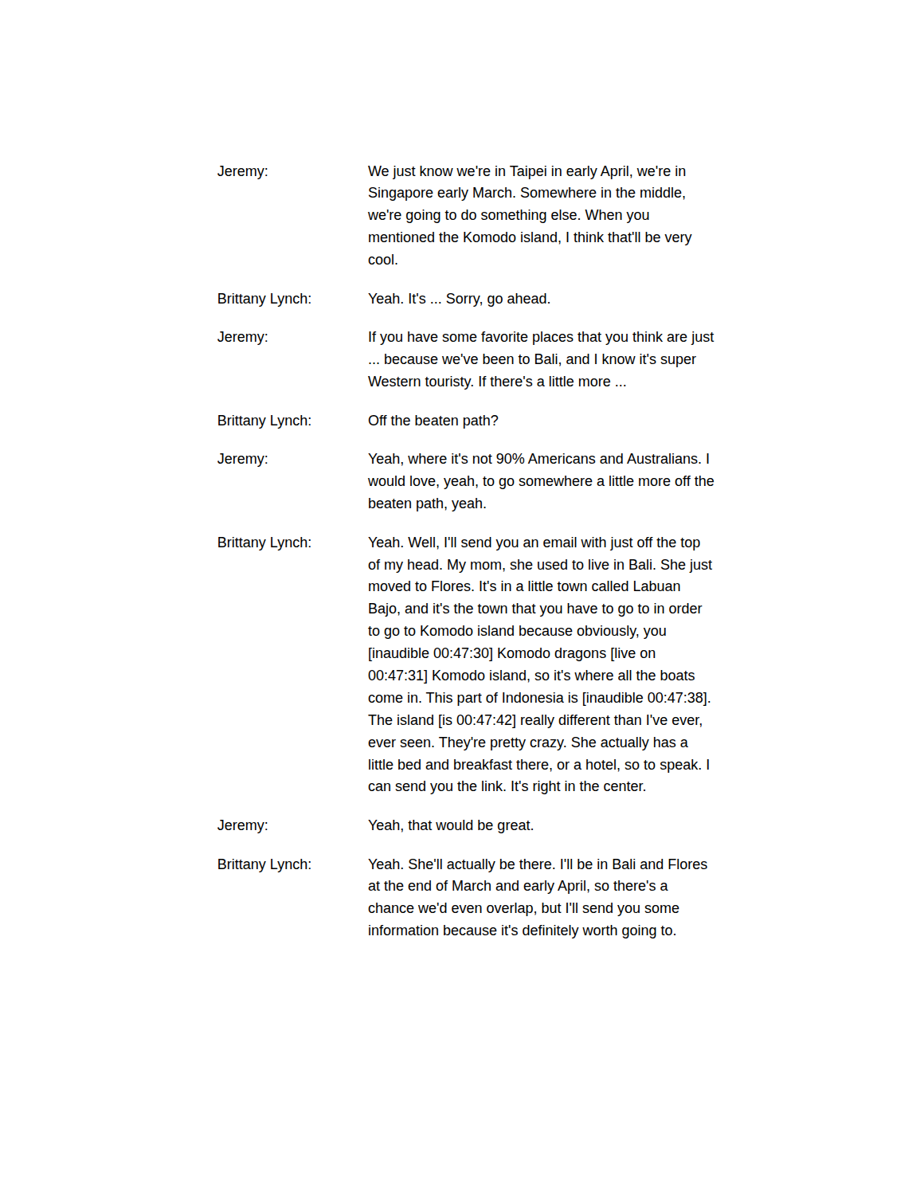| Jeremy: | We just know we're in Taipei in early April, we're in Singapore early March. Somewhere in the middle, we're going to do something else. When you mentioned the Komodo island, I think that'll be very cool. |
| Brittany Lynch: | Yeah. It's ... Sorry, go ahead. |
| Jeremy: | If you have some favorite places that you think are just ... because we've been to Bali, and I know it's super Western touristy. If there's a little more ... |
| Brittany Lynch: | Off the beaten path? |
| Jeremy: | Yeah, where it's not 90% Americans and Australians. I would love, yeah, to go somewhere a little more off the beaten path, yeah. |
| Brittany Lynch: | Yeah. Well, I'll send you an email with just off the top of my head. My mom, she used to live in Bali. She just moved to Flores. It's in a little town called Labuan Bajo, and it's the town that you have to go to in order to go to Komodo island because obviously, you [inaudible 00:47:30] Komodo dragons [live on 00:47:31] Komodo island, so it's where all the boats come in. This part of Indonesia is [inaudible 00:47:38]. The island [is 00:47:42] really different than I've ever, ever seen. They're pretty crazy. She actually has a little bed and breakfast there, or a hotel, so to speak. I can send you the link. It's right in the center. |
| Jeremy: | Yeah, that would be great. |
| Brittany Lynch: | Yeah. She'll actually be there. I'll be in Bali and Flores at the end of March and early April, so there's a chance we'd even overlap, but I'll send you some information because it's definitely worth going to. |